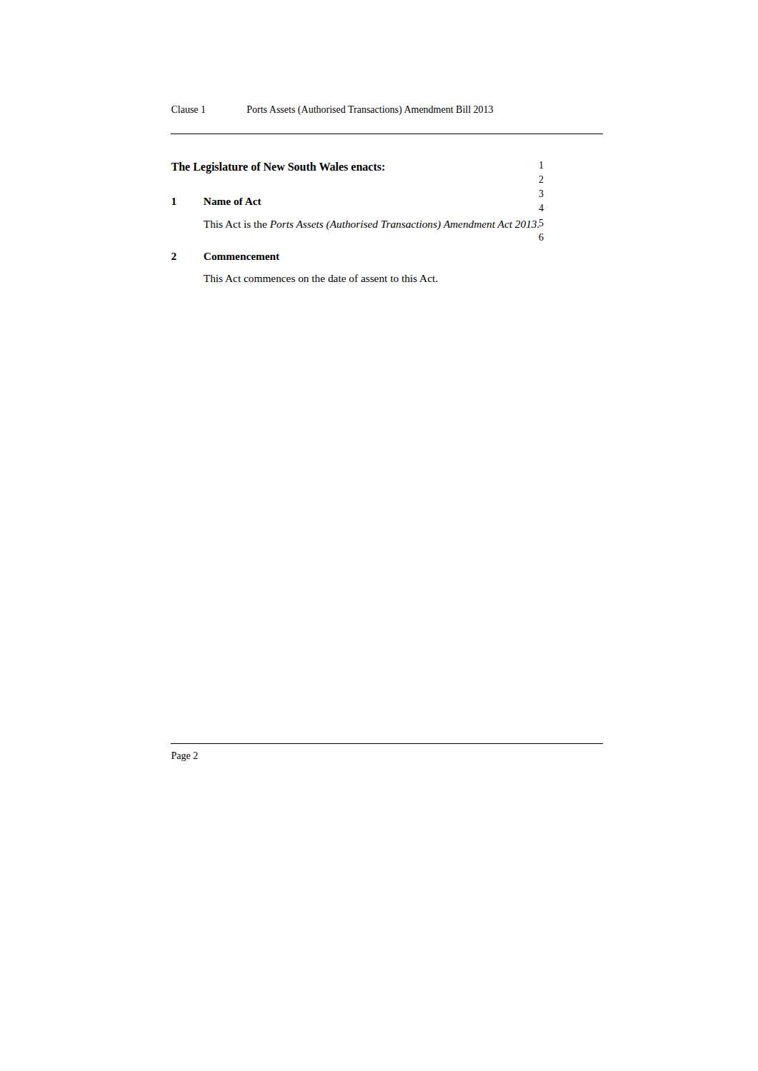Clause 1 Ports Assets (Authorised Transactions) Amendment Bill 2013
1
2
3
4
5
6
The Legislature of New South Wales enacts:
1
Name of Act
This Act is the Ports Assets (Authorised Transactions) Amendment Act 2013.
2
Commencement
This Act commences on the date of assent to this Act.
Page 2